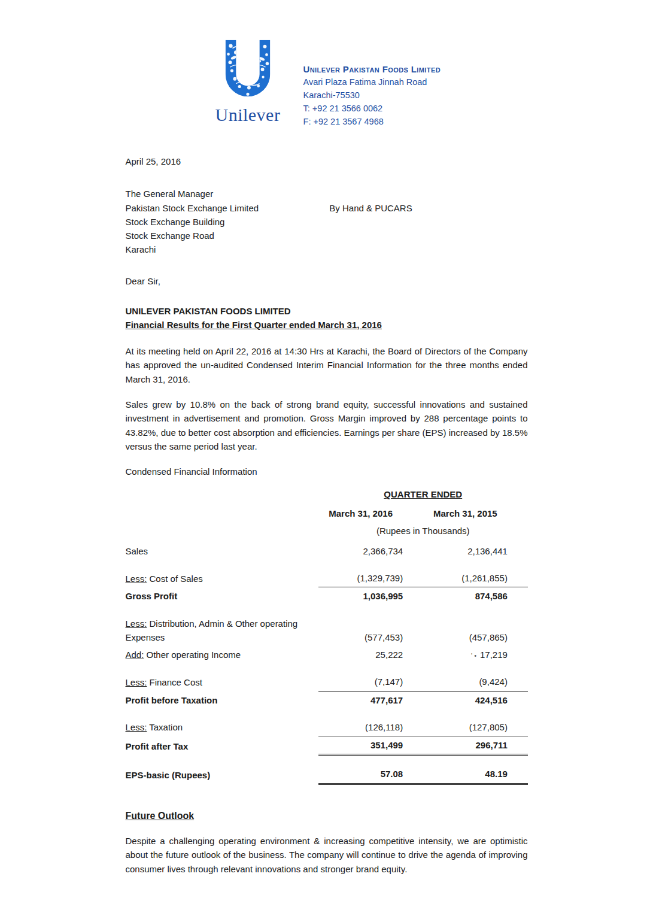Unilever
Unilever Pakistan Foods Limited
Avari Plaza Fatima Jinnah Road
Karachi-75530
T: +92 21 3566 0062
F: +92 21 3567 4968
April 25, 2016
The General Manager Pakistan Stock Exchange Limited Stock Exchange Building Stock Exchange Road Karachi By Hand & PUCARS
Dear Sir,
UNILEVER PAKISTAN FOODS LIMITED Financial Results for the First Quarter ended March 31, 2016
At its meeting held on April 22, 2016 at 14:30 Hrs at Karachi, the Board of Directors of the Company has approved the un-audited Condensed Interim Financial Information for the three months ended March 31, 2016.
Sales grew by 10.8% on the back of strong brand equity, successful innovations and sustained investment in advertisement and promotion. Gross Margin improved by 288 percentage points to 43.82%, due to better cost absorption and efficiencies. Earnings per share (EPS) increased by 18.5% versus the same period last year.
Condensed Financial Information
| | QUARTER ENDED |
| | March 31, 2016 | March 31, 2015 |
| | (Rupees in Thousands) |
| Sales | 2,366,734 | 2,136,441 |
| Less: Cost of Sales | (1,329,739) | (1,261,855) |
| Gross Profit | 1,036,995 | 874,586 |
| Less: Distribution, Admin & Other operating Expenses | (577,453) | (457,865) |
| Add: Other operating Income | 25,222 | ' • 17,219 |
| Less: Finance Cost | (7,147) | (9,424) |
| Profit before Taxation | 477,617 | 424,516 |
| Less: Taxation | (126,118) | (127,805) |
| Profit after Tax | 351,499 | 296,711 |
| EPS-basic (Rupees) | 57.08 | 48.19 |
Future Outlook
Despite a challenging operating environment & increasing competitive intensity, we are optimistic about the future outlook of the business. The company will continue to drive the agenda of improving consumer lives through relevant innovations and stronger brand equity.